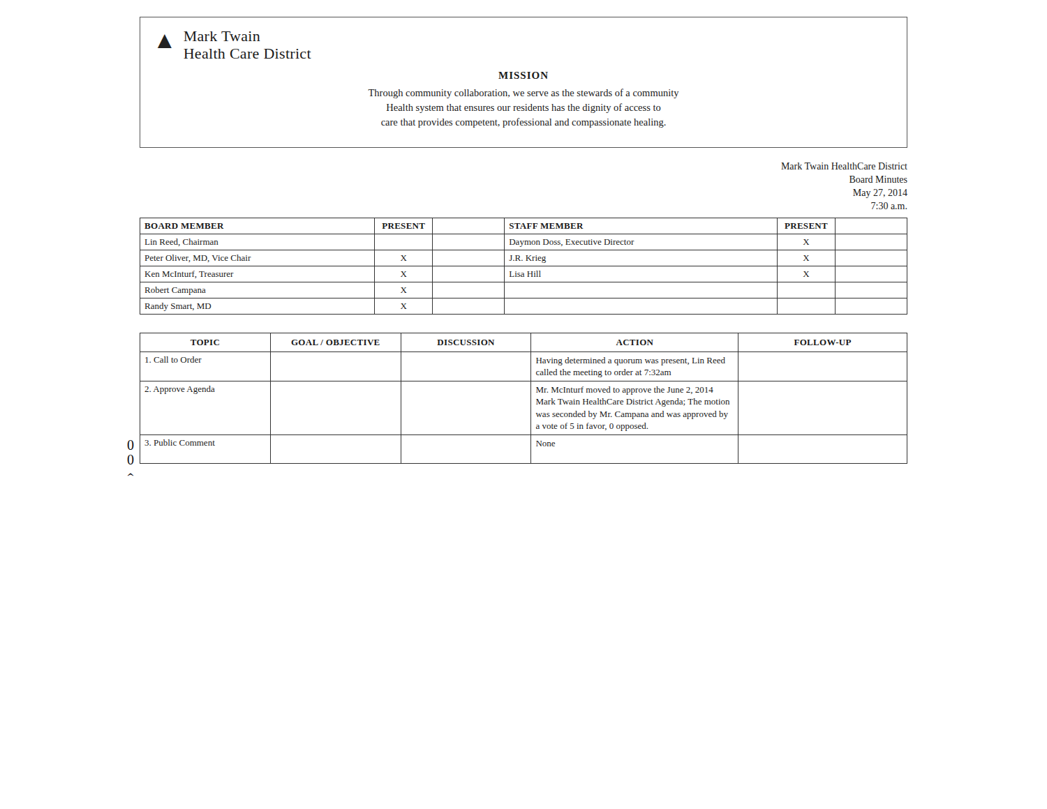▲
Mark Twain
Health Care District
MISSION
Through community collaboration, we serve as the stewards of a community
Health system that ensures our residents has the dignity of access to
care that provides competent, professional and compassionate healing.
Mark Twain HealthCare District
Board Minutes
May 27, 2014
7:30 a.m.
| BOARD MEMBER | PRESENT | | STAFF MEMBER | PRESENT | |
| --- | --- | --- | --- | --- | --- |
| Lin Reed, Chairman | | | Daymon Doss, Executive Director | X | |
| Peter Oliver, MD, Vice Chair | X | | J.R. Krieg | X | |
| Ken McInturf, Treasurer | X | | Lisa Hill | X | |
| Robert Campana | X | | | | |
| Randy Smart, MD | X | | | | |
| TOPIC | GOAL / OBJECTIVE | DISCUSSION | ACTION | FOLLOW-UP |
| --- | --- | --- | --- | --- |
| 1. Call to Order | | | Having determined a quorum was present, Lin Reed called the meeting to order at 7:32am | |
| 2. Approve Agenda | | | Mr. McInturf moved to approve the June 2, 2014 Mark Twain HealthCare District Agenda; The motion was seconded by Mr. Campana and was approved by a vote of 5 in favor, 0 opposed. | |
| 3. Public Comment | | | None | |
0 0 ›